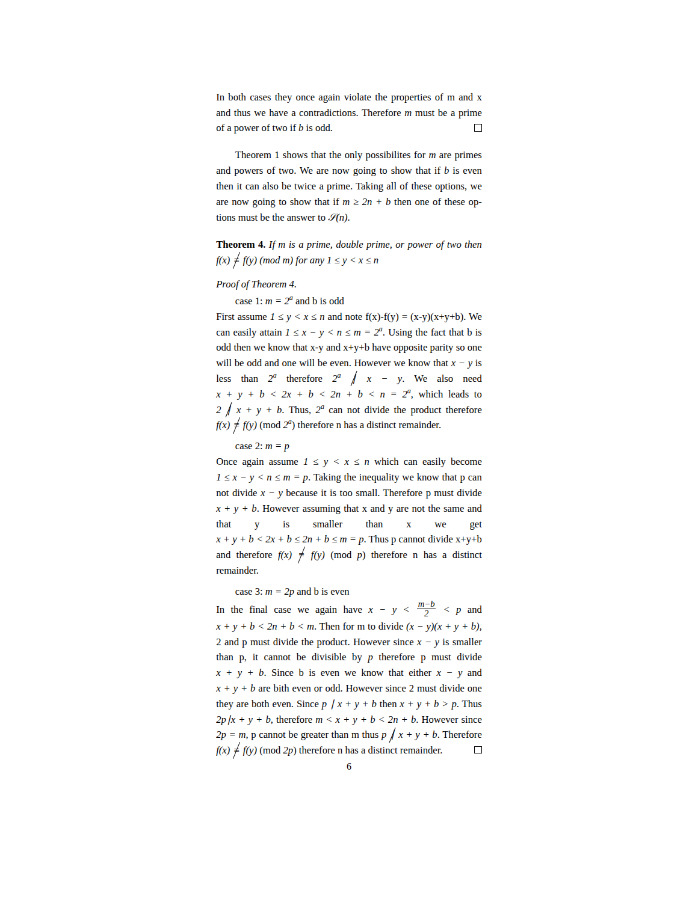In both cases they once again violate the properties of m and x and thus we have a contradictions. Therefore m must be a prime of a power of two if b is odd.
Theorem 1 shows that the only possibilites for m are primes and powers of two. We are now going to show that if b is even then it can also be twice a prime. Taking all of these options, we are now going to show that if m ≥ 2n + b then one of these options must be the answer to 𝒮(n).
Theorem 4. If m is a prime, double prime, or power of two then f(x) ≡ f(y) (mod m) for any 1 ≤ y < x ≤ n
Proof of Theorem 4.
case 1: m = 2a and b is odd
First assume 1 ≤ y < x ≤ n and note f(x)-f(y) = (x-y)(x+y+b). We can easily attain 1 ≤ x − y < n ≤ m = 2a. Using the fact that b is odd then we know that x-y and x+y+b have opposite parity so one will be odd and one will be even. However we know that x − y is less than 2a therefore 2a ∣ x − y. We also need x + y + b < 2x + b < 2n + b < n = 2a, which leads to 2 ∣ x + y + b. Thus, 2a can not divide the product therefore f(x) ≡ f(y) (mod 2a) therefore n has a distinct remainder.
case 2: m = p
Once again assume 1 ≤ y < x ≤ n which can easily become 1 ≤ x − y < n ≤ m = p. Taking the inequality we know that p can not divide x − y because it is too small. Therefore p must divide x + y + b. However assuming that x and y are not the same and that y is smaller than x we get x + y + b < 2x + b ≤ 2n + b ≤ m = p. Thus p cannot divide x+y+b and therefore f(x) ≡ f(y) (mod p) therefore n has a distinct remainder.
case 3: m = 2p and b is even
In the final case we again have x − y < m−b 2 < p and x + y + b < 2n + b < m. Then for m to divide (x − y)(x + y + b), 2 and p must divide the product. However since x − y is smaller than p, it cannot be divisible by p therefore p must divide x + y + b. Since b is even we know that either x − y and x + y + b are bith even or odd. However since 2 must divide one they are both even. Since p ∣ x + y + b then x + y + b > p. Thus 2p∣x + y + b, therefore m < x + y + b < 2n + b. However since 2p = m, p cannot be greater than m thus p ∣ x + y + b. Therefore f(x) ≡ f(y) (mod 2p) therefore n has a distinct remainder.
6